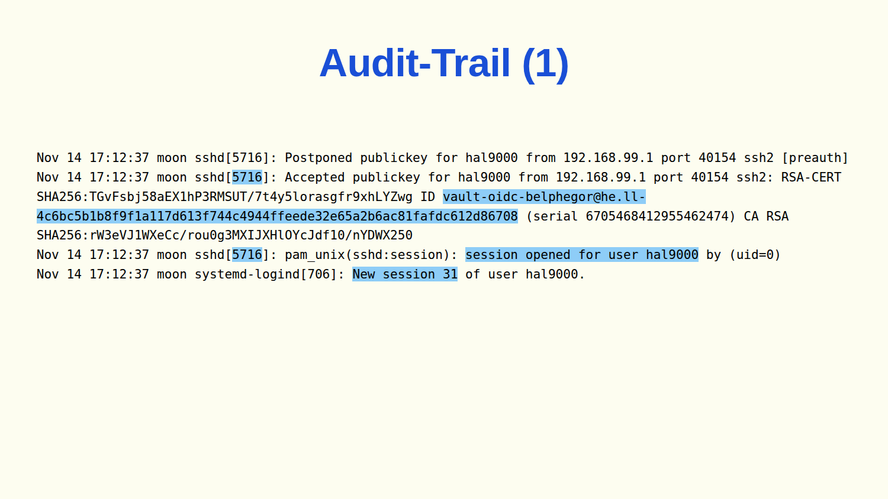Audit-Trail (1)
Nov 14 17:12:37 moon sshd[5716]: Postponed publickey for hal9000 from 192.168.99.1 port 40154 ssh2 [preauth]
Nov 14 17:12:37 moon sshd[5716]: Accepted publickey for hal9000 from 192.168.99.1 port 40154 ssh2: RSA-CERT SHA256:TGvFsbj58aEX1hP3RMSUT/7t4y5lorasgfr9xhLYZwg ID vault-oidc-belphegor@he.ll-4c6bc5b1b8f9f1a117d613f744c4944ffeede32e65a2b6ac81fafdc612d86708 (serial 6705468412955462474) CA RSA SHA256:rW3eVJ1WXeCc/rou0g3MXIJXHlOYcJdf10/nYDWX250
Nov 14 17:12:37 moon sshd[5716]: pam_unix(sshd:session): session opened for user hal9000 by (uid=0)
Nov 14 17:12:37 moon systemd-logind[706]: New session 31 of user hal9000.